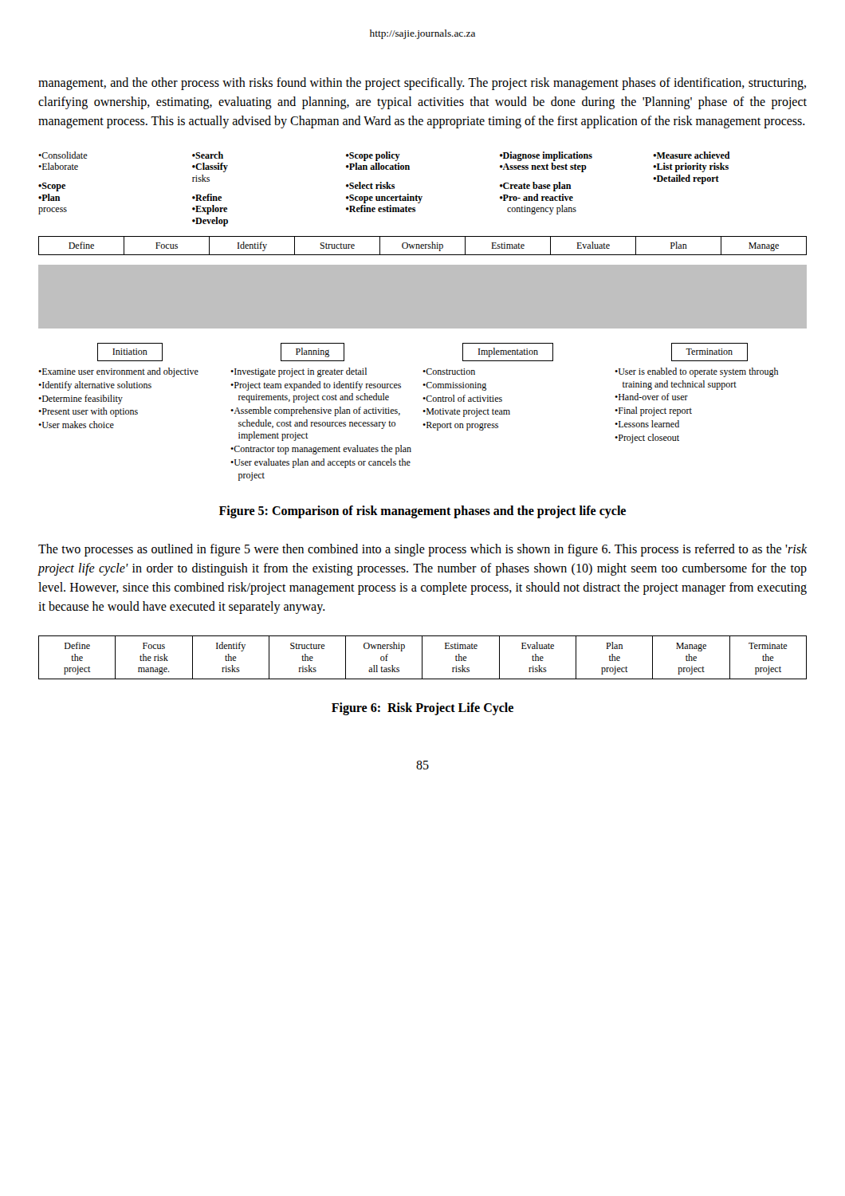http://sajie.journals.ac.za
management, and the other process with risks found within the project specifically. The project risk management phases of identification, structuring, clarifying ownership, estimating, evaluating and planning, are typical activities that would be done during the 'Planning' phase of the project management process. This is actually advised by Chapman and Ward as the appropriate timing of the first application of the risk management process.
Consolidate
Elaborate
Scope
Plan
process
Search
Classify
risks
Refine
Explore
Develop
Scope policy
Plan allocation
Select risks
Scope uncertainty
Refine estimates
Diagnose implications
Assess next best step
Create base plan
Pro- and reactive
contingency plans
Measure achieved
List priority risks
Detailed report
Define
Focus
Identify
Structure
Ownership
Estimate
Evaluate
Plan
Manage
Initiation
Planning
Implementation
Termination
Examine user environment and objective
Identify alternative solutions
Determine feasibility
Present user with options
User makes choice
Investigate project in greater detail
Project team expanded to identify resources requirements, project cost and schedule
Assemble comprehensive plan of activities, schedule, cost and resources necessary to implement project
Contractor top management evaluates the plan
User evaluates plan and accepts or cancels the project
Construction
Commissioning
Control of activities
Motivate project team
Report on progress
User is enabled to operate system through training and technical support
Hand-over of user
Final project report
Lessons learned
Project closeout
Figure 5: Comparison of risk management phases and the project life cycle
The two processes as outlined in figure 5 were then combined into a single process which is shown in figure 6. This process is referred to as the 'risk project life cycle' in order to distinguish it from the existing processes. The number of phases shown (10) might seem too cumbersome for the top level. However, since this combined risk/project management process is a complete process, it should not distract the project manager from executing it because he would have executed it separately anyway.
Define
the
project
Focus
the risk
manage.
Identify
the
risks
Structure
the
risks
Ownership
of
all tasks
Estimate
the
risks
Evaluate
the
risks
Plan
the
project
Manage
the
project
Terminate
the
project
Figure 6: Risk Project Life Cycle
85